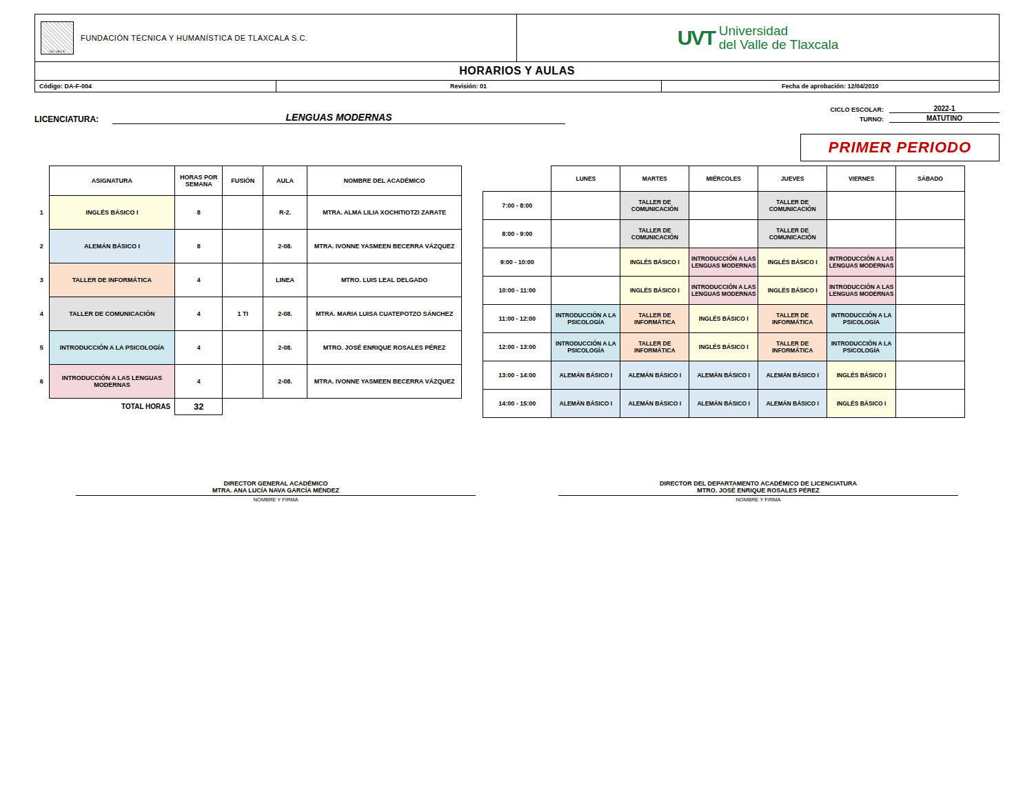FUNDACIÓN TÉCNICA Y HUMANÍSTICA DE TLAXCALA S.C.
UVT
Universidad
del Valle de Tlaxcala
HORARIOS Y AULAS
Código: DA-F-004
Revisión: 01
Fecha de aprobación: 12/04/2010
LICENCIATURA:
LENGUAS MODERNAS
CICLO ESCOLAR: 2022-1
TURNO: MATUTINO
PRIMER PERIODO
| | ASIGNATURA | HORAS POR SEMANA | FUSIÓN | AULA | NOMBRE DEL ACADÉMICO |
| --- | --- | --- | --- | --- | --- |
| 1 | INGLÉS BÁSICO I | 8 | | R-2. | MTRA. ALMA LILIA XOCHITIOTZI ZARATE |
| 2 | ALEMÁN BÁSICO I | 8 | | 2-08. | MTRA. IVONNE YASMEEN BECERRA VÁZQUEZ |
| 3 | TALLER DE INFORMÁTICA | 4 | | LINEA | MTRO. LUIS LEAL DELGADO |
| 4 | TALLER DE COMUNICACIÓN | 4 | 1 TI | 2-08. | MTRA. MARIA LUISA CUATEPOTZO SÁNCHEZ |
| 5 | INTRODUCCIÓN A LA PSICOLOGÍA | 4 | | 2-08. | MTRO. JOSÉ ENRIQUE ROSALES PÉREZ |
| 6 | INTRODUCCIÓN A LAS LENGUAS MODERNAS | 4 | | 2-08. | MTRA. IVONNE YASMEEN BECERRA VÁZQUEZ |
| | TOTAL HORAS | 32 | | | |
| | LUNES | MARTES | MIÉRCOLES | JUEVES | VIERNES | SÁBADO |
| --- | --- | --- | --- | --- | --- | --- |
| 7:00 - 8:00 | | TALLER DE COMUNICACIÓN | | TALLER DE COMUNICACIÓN | | |
| 8:00 - 9:00 | | TALLER DE COMUNICACIÓN | | TALLER DE COMUNICACIÓN | | |
| 9:00 - 10:00 | | INGLÉS BÁSICO I | INTRODUCCIÓN A LAS LENGUAS MODERNAS | INGLÉS BÁSICO I | INTRODUCCIÓN A LAS LENGUAS MODERNAS | |
| 10:00 - 11:00 | | INGLÉS BÁSICO I | INTRODUCCIÓN A LAS LENGUAS MODERNAS | INGLÉS BÁSICO I | INTRODUCCIÓN A LAS LENGUAS MODERNAS | |
| 11:00 - 12:00 | INTRODUCCIÓN A LA PSICOLOGÍA | TALLER DE INFORMÁTICA | INGLÉS BÁSICO I | TALLER DE INFORMÁTICA | INTRODUCCIÓN A LA PSICOLOGÍA | |
| 12:00 - 13:00 | INTRODUCCIÓN A LA PSICOLOGÍA | TALLER DE INFORMÁTICA | INGLÉS BÁSICO I | TALLER DE INFORMÁTICA | INTRODUCCIÓN A LA PSICOLOGÍA | |
| 13:00 - 14:00 | ALEMÁN BÁSICO I | ALEMÁN BÁSICO I | ALEMÁN BÁSICO I | ALEMÁN BÁSICO I | INGLÉS BÁSICO I | |
| 14:00 - 15:00 | ALEMÁN BÁSICO I | ALEMÁN BÁSICO I | ALEMÁN BÁSICO I | ALEMÁN BÁSICO I | INGLÉS BÁSICO I | |
DIRECTOR GENERAL ACADÉMICO
MTRA. ANA LUCÍA NAVA GARCÍA MÉNDEZ
NOMBRE Y FIRMA
DIRECTOR DEL DEPARTAMENTO ACADÉMICO DE LICENCIATURA
MTRO. JOSÉ ENRIQUE ROSALES PÉREZ
NOMBRE Y FIRMA